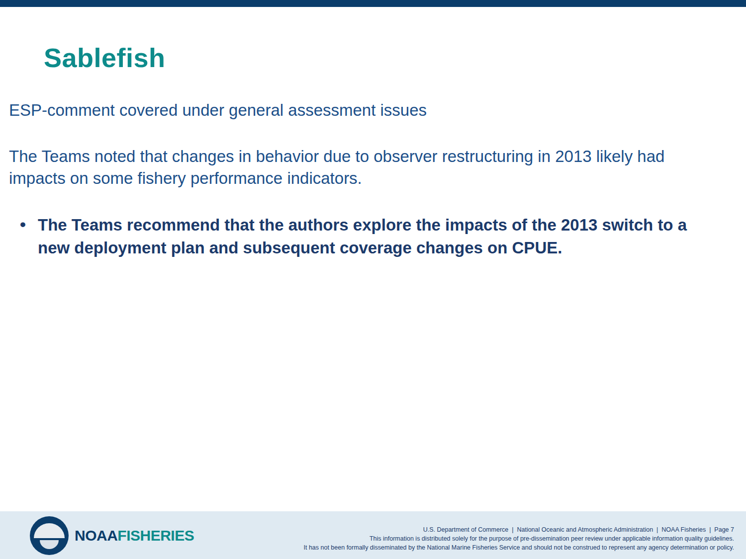Sablefish
ESP-comment covered under general assessment issues
The Teams noted that changes in behavior due to observer restructuring in 2013 likely had impacts on some fishery performance indicators.
The Teams recommend that the authors explore the impacts of the 2013 switch to a new deployment plan and subsequent coverage changes on CPUE.
NOAA FISHERIES
U.S. Department of Commerce | National Oceanic and Atmospheric Administration | NOAA Fisheries | Page 7
This information is distributed solely for the purpose of pre-dissemination peer review under applicable information quality guidelines.
It has not been formally disseminated by the National Marine Fisheries Service and should not be construed to represent any agency determination or policy.